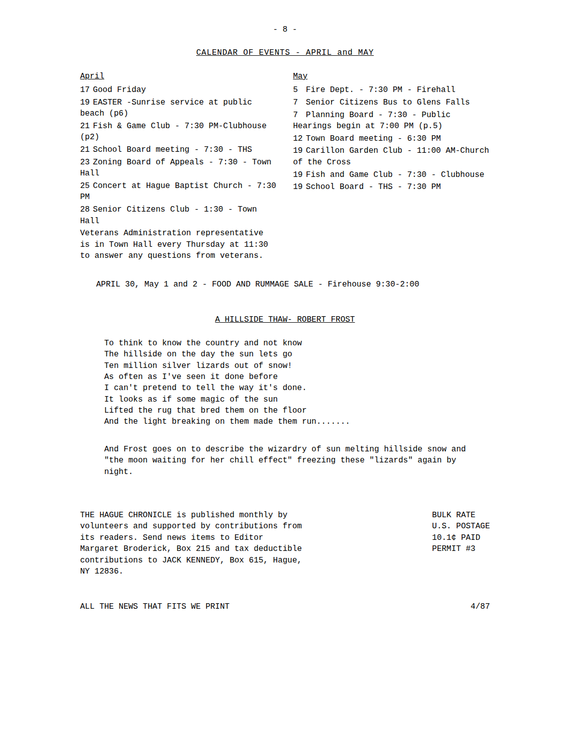- 8 -
CALENDAR OF EVENTS - APRIL and MAY
April
17 Good Friday
19 EASTER -Sunrise service at public beach (p6)
21 Fish & Game Club - 7:30 PM-Clubhouse (p2)
21 School Board meeting - 7:30 - THS
23 Zoning Board of Appeals - 7:30 - Town Hall
25 Concert at Hague Baptist Church - 7:30 PM
28 Senior Citizens Club - 1:30 - Town Hall
Veterans Administration representative is in Town Hall every Thursday at 11:30 to answer any questions from veterans.
May
5 Fire Dept. - 7:30 PM - Firehall
7 Senior Citizens Bus to Glens Falls
7 Planning Board - 7:30 - Public Hearings begin at 7:00 PM (p.5)
12 Town Board meeting - 6:30 PM
19 Carillon Garden Club - 11:00 AM-Church of the Cross
19 Fish and Game Club - 7:30 - Clubhouse
19 School Board - THS - 7:30 PM
APRIL 30, May 1 and 2 - FOOD AND RUMMAGE SALE - Firehouse 9:30-2:00
A HILLSIDE THAW- ROBERT FROST
To think to know the country and not know
The hillside on the day the sun lets go
Ten million silver lizards out of snow!
As often as I've seen it done before
I can't pretend to tell the way it's done.
It looks as if some magic of the sun
Lifted the rug that bred them on the floor
And the light breaking on them made them run.......
And Frost goes on to describe the wizardry of sun melting hillside snow and "the moon waiting for her chill effect" freezing these "lizards" again by night.
THE HAGUE CHRONICLE is published monthly by volunteers and supported by contributions from its readers. Send news items to Editor Margaret Broderick, Box 215 and tax deductible contributions to JACK KENNEDY, Box 615, Hague, NY 12836.
BULK RATE
U.S. POSTAGE
10.1¢ PAID
PERMIT #3
ALL THE NEWS THAT FITS WE PRINT 4/87